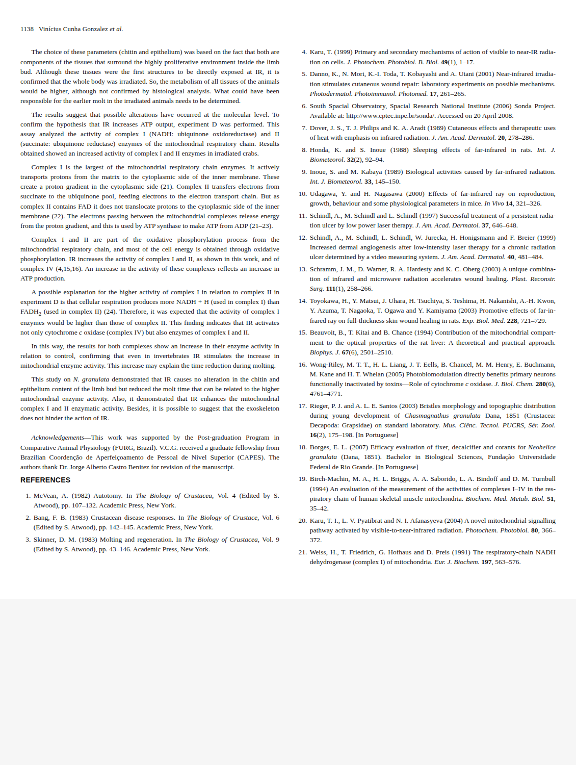1138 Vinícius Cunha Gonzalez et al.
The choice of these parameters (chitin and epithelium) was based on the fact that both are components of the tissues that surround the highly proliferative environment inside the limb bud. Although these tissues were the first structures to be directly exposed at IR, it is confirmed that the whole body was irradiated. So, the metabolism of all tissues of the animals would be higher, although not confirmed by histological analysis. What could have been responsible for the earlier molt in the irradiated animals needs to be determined.
The results suggest that possible alterations have occurred at the molecular level. To confirm the hypothesis that IR increases ATP output, experiment D was performed. This assay analyzed the activity of complex I (NADH: ubiquinone oxidoreductase) and II (succinate: ubiquinone reductase) enzymes of the mitochondrial respiratory chain. Results obtained showed an increased activity of complex I and II enzymes in irradiated crabs.
Complex I is the largest of the mitochondrial respiratory chain enzymes. It actively transports protons from the matrix to the cytoplasmic side of the inner membrane. These create a proton gradient in the cytoplasmic side (21). Complex II transfers electrons from succinate to the ubiquinone pool, feeding electrons to the electron transport chain. But as complex II contains FAD it does not translocate protons to the cytoplasmic side of the inner membrane (22). The electrons passing between the mitochondrial complexes release energy from the proton gradient, and this is used by ATP synthase to make ATP from ADP (21–23).
Complex I and II are part of the oxidative phosphorylation process from the mitochondrial respiratory chain, and most of the cell energy is obtained through oxidative phosphorylation. IR increases the activity of complex I and II, as shown in this work, and of complex IV (4,15,16). An increase in the activity of these complexes reflects an increase in ATP production.
A possible explanation for the higher activity of complex I in relation to complex II in experiment D is that cellular respiration produces more NADH + H (used in complex I) than FADH2 (used in complex II) (24). Therefore, it was expected that the activity of complex I enzymes would be higher than those of complex II. This finding indicates that IR activates not only cytochrome c oxidase (complex IV) but also enzymes of complex I and II.
In this way, the results for both complexes show an increase in their enzyme activity in relation to control, confirming that even in invertebrates IR stimulates the increase in mitochondrial enzyme activity. This increase may explain the time reduction during molting.
This study on N. granulata demonstrated that IR causes no alteration in the chitin and epithelium content of the limb bud but reduced the molt time that can be related to the higher mitochondrial enzyme activity. Also, it demonstrated that IR enhances the mitochondrial complex I and II enzymatic activity. Besides, it is possible to suggest that the exoskeleton does not hinder the action of IR.
Acknowledgements—This work was supported by the Post-graduation Program in Comparative Animal Physiology (FURG, Brazil). V.C.G. received a graduate fellowship from Brazilian Coordenção de Aperfeiçoamento de Pessoal de Nível Superior (CAPES). The authors thank Dr. Jorge Alberto Castro Benitez for revision of the manuscript.
REFERENCES
McVean, A. (1982) Autotomy. In The Biology of Crustacea, Vol. 4 (Edited by S. Atwood), pp. 107–132. Academic Press, New York.
Bang, F. B. (1983) Crustacean disease responses. In The Biology of Crustace, Vol. 6 (Edited by S. Atwood), pp. 142–145. Academic Press, New York.
Skinner, D. M. (1983) Molting and regeneration. In The Biology of Crustacea, Vol. 9 (Edited by S. Atwood), pp. 43–146. Academic Press, New York.
Karu, T. (1999) Primary and secondary mechanisms of action of visible to near-IR radiation on cells. J. Photochem. Photobiol. B. Biol. 49(1), 1–17.
Danno, K., N. Mori, K.-I. Toda, T. Kobayashi and A. Utani (2001) Near-infrared irradiation stimulates cutaneous wound repair: laboratory experiments on possible mechanisms. Photodermatol. Photoimmunol. Photomed. 17, 261–265.
South Spacial Observatory, Spacial Research National Institute (2006) Sonda Project. Available at: http://www.cptec.inpe.br/sonda/. Accessed on 20 April 2008.
Dover, J. S., T. J. Philips and K. A. Aradt (1989) Cutaneous effects and therapeutic uses of heat with emphasis on infrared radiation. J. Am. Acad. Dermatol. 20, 278–286.
Honda, K. and S. Inoue (1988) Sleeping effects of far-infrared in rats. Int. J. Biometeorol. 32(2), 92–94.
Inoue, S. and M. Kabaya (1989) Biological activities caused by far-infrared radiation. Int. J. Biometeorol. 33, 145–150.
Udagawa, Y. and H. Nagasawa (2000) Effects of far-infrared ray on reproduction, growth, behaviour and some physiological parameters in mice. In Vivo 14, 321–326.
Schindl, A., M. Schindl and L. Schindl (1997) Successful treatment of a persistent radiation ulcer by low power laser therapy. J. Am. Acad. Dermatol. 37, 646–648.
Schindl, A., M. Schindl, L. Schindl, W. Jurecka, H. Honigsmann and F. Breier (1999) Increased dermal angiogenesis after low-intensity laser therapy for a chronic radiation ulcer determined by a video measuring system. J. Am. Acad. Dermatol. 40, 481–484.
Schramm, J. M., D. Warner, R. A. Hardesty and K. C. Oberg (2003) A unique combination of infrared and microwave radiation accelerates wound healing. Plast. Reconstr. Surg. 111(1), 258–266.
Toyokawa, H., Y. Matsui, J. Uhara, H. Tsuchiya, S. Teshima, H. Nakanishi, A.-H. Kwon, Y. Azuma, T. Nagaoka, T. Ogawa and Y. Kamiyama (2003) Promotive effects of far-infrared ray on full-thickness skin wound healing in rats. Exp. Biol. Med. 228, 721–729.
Beauvoit, B., T. Kitai and B. Chance (1994) Contribution of the mitochondrial compartment to the optical properties of the rat liver: A theoretical and practical approach. Biophys. J. 67(6), 2501–2510.
Wong-Riley, M. T. T., H. L. Liang, J. T. Eells, B. Chancel, M. M. Henry, E. Buchmann, M. Kane and H. T. Whelan (2005) Photobiomodulation directly benefits primary neurons functionally inactivated by toxins—Role of cytochrome c oxidase. J. Biol. Chem. 280(6), 4761–4771.
Rieger, P. J. and A. L. E. Santos (2003) Bristles morphology and topographic distribution during young development of Chasmagnathus granulata Dana, 1851 (Crustacea: Decapoda: Grapsidae) on standard laboratory. Mus. Ciênc. Tecnol. PUCRS, Sér. Zool. 16(2), 175–198. [In Portuguese]
Borges, E. L. (2007) Efficacy evaluation of fixer, decalcifier and corants for Neohelice granulata (Dana, 1851). Bachelor in Biological Sciences, Fundação Universidade Federal de Rio Grande. [In Portuguese]
Birch-Machin, M. A., H. L. Briggs, A. A. Saborido, L. A. Bindoff and D. M. Turnbull (1994) An evaluation of the measurement of the activities of complexes I–IV in the respiratory chain of human skeletal muscle mitochondria. Biochem. Med. Metab. Biol. 51, 35–42.
Karu, T. I., L. V. Pyatibrat and N. I. Afanasyeva (2004) A novel mitochondrial signalling pathway activated by visible-to-near-infrared radiation. Photochem. Photobiol. 80, 366–372.
Weiss, H., T. Friedrich, G. Hofhaus and D. Preis (1991) The respiratory-chain NADH dehydrogenase (complex I) of mitochondria. Eur. J. Biochem. 197, 563–576.